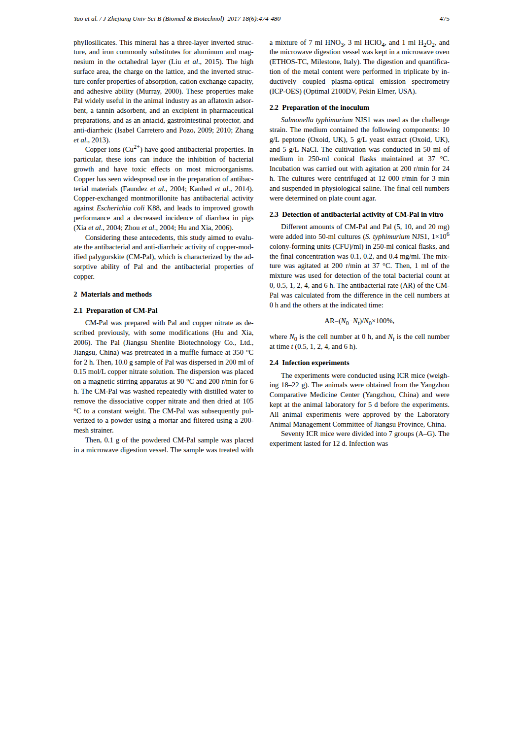Yao et al. / J Zhejiang Univ-Sci B (Biomed & Biotechnol) 2017 18(6):474-480 475
phyllosilicates. This mineral has a three-layer inverted structure, and iron commonly substitutes for aluminum and magnesium in the octahedral layer (Liu et al., 2015). The high surface area, the charge on the lattice, and the inverted structure confer properties of absorption, cation exchange capacity, and adhesive ability (Murray, 2000). These properties make Pal widely useful in the animal industry as an aflatoxin adsorbent, a tannin adsorbent, and an excipient in pharmaceutical preparations, and as an antacid, gastrointestinal protector, and anti-diarrheic (Isabel Carretero and Pozo, 2009; 2010; Zhang et al., 2013).
Copper ions (Cu2+) have good antibacterial properties. In particular, these ions can induce the inhibition of bacterial growth and have toxic effects on most microorganisms. Copper has seen widespread use in the preparation of antibacterial materials (Faundez et al., 2004; Kanhed et al., 2014). Copper-exchanged montmorillonite has antibacterial activity against Escherichia coli K88, and leads to improved growth performance and a decreased incidence of diarrhea in pigs (Xia et al., 2004; Zhou et al., 2004; Hu and Xia, 2006).
Considering these antecedents, this study aimed to evaluate the antibacterial and anti-diarrheic activity of copper-modified palygorskite (CM-Pal), which is characterized by the adsorptive ability of Pal and the antibacterial properties of copper.
2 Materials and methods
2.1 Preparation of CM-Pal
CM-Pal was prepared with Pal and copper nitrate as described previously, with some modifications (Hu and Xia, 2006). The Pal (Jiangsu Shenlite Biotechnology Co., Ltd., Jiangsu, China) was pretreated in a muffle furnace at 350 °C for 2 h. Then, 10.0 g sample of Pal was dispersed in 200 ml of 0.15 mol/L copper nitrate solution. The dispersion was placed on a magnetic stirring apparatus at 90 °C and 200 r/min for 6 h. The CM-Pal was washed repeatedly with distilled water to remove the dissociative copper nitrate and then dried at 105 °C to a constant weight. The CM-Pal was subsequently pulverized to a powder using a mortar and filtered using a 200-mesh strainer.
Then, 0.1 g of the powdered CM-Pal sample was placed in a microwave digestion vessel. The sample was treated with a mixture of 7 ml HNO3, 3 ml HClO4, and 1 ml H2O2, and the microwave digestion vessel was kept in a microwave oven (ETHOS-TC, Milestone, Italy). The digestion and quantification of the metal content were performed in triplicate by inductively coupled plasma-optical emission spectrometry (ICP-OES) (Optimal 2100DV, Pekin Elmer, USA).
2.2 Preparation of the inoculum
Salmonella typhimurium NJS1 was used as the challenge strain. The medium contained the following components: 10 g/L peptone (Oxoid, UK), 5 g/L yeast extract (Oxoid, UK), and 5 g/L NaCl. The cultivation was conducted in 50 ml of medium in 250-ml conical flasks maintained at 37 °C. Incubation was carried out with agitation at 200 r/min for 24 h. The cultures were centrifuged at 12 000 r/min for 3 min and suspended in physiological saline. The final cell numbers were determined on plate count agar.
2.3 Detection of antibacterial activity of CM-Pal in vitro
Different amounts of CM-Pal and Pal (5, 10, and 20 mg) were added into 50-ml cultures (S. typhimurium NJS1, 1×106 colony-forming units (CFU)/ml) in 250-ml conical flasks, and the final concentration was 0.1, 0.2, and 0.4 mg/ml. The mixture was agitated at 200 r/min at 37 °C. Then, 1 ml of the mixture was used for detection of the total bacterial count at 0, 0.5, 1, 2, 4, and 6 h. The antibacterial rate (AR) of the CM-Pal was calculated from the difference in the cell numbers at 0 h and the others at the indicated time:
AR=(N0−Nt)/N0×100%,
where N0 is the cell number at 0 h, and Nt is the cell number at time t (0.5, 1, 2, 4, and 6 h).
2.4 Infection experiments
The experiments were conducted using ICR mice (weighing 18–22 g). The animals were obtained from the Yangzhou Comparative Medicine Center (Yangzhou, China) and were kept at the animal laboratory for 5 d before the experiments. All animal experiments were approved by the Laboratory Animal Management Committee of Jiangsu Province, China.
Seventy ICR mice were divided into 7 groups (A–G). The experiment lasted for 12 d. Infection was